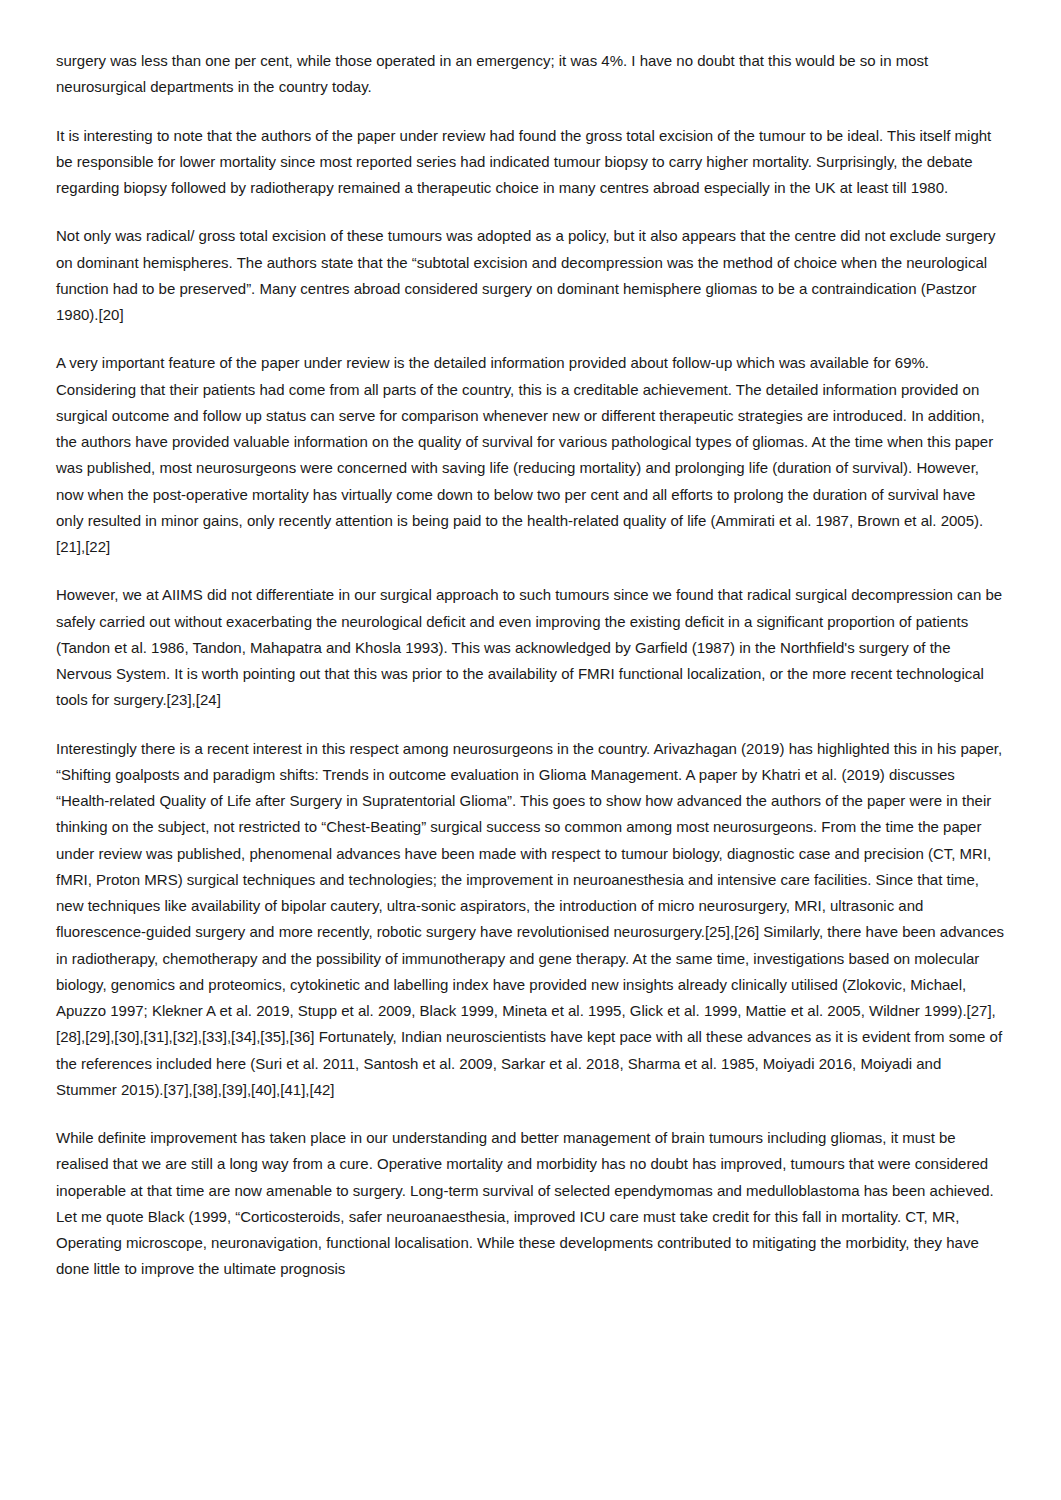surgery was less than one per cent, while those operated in an emergency; it was 4%. I have no doubt that this would be so in most neurosurgical departments in the country today.
It is interesting to note that the authors of the paper under review had found the gross total excision of the tumour to be ideal. This itself might be responsible for lower mortality since most reported series had indicated tumour biopsy to carry higher mortality. Surprisingly, the debate regarding biopsy followed by radiotherapy remained a therapeutic choice in many centres abroad especially in the UK at least till 1980.
Not only was radical/ gross total excision of these tumours was adopted as a policy, but it also appears that the centre did not exclude surgery on dominant hemispheres. The authors state that the “subtotal excision and decompression was the method of choice when the neurological function had to be preserved”. Many centres abroad considered surgery on dominant hemisphere gliomas to be a contraindication (Pastzor 1980).[20]
A very important feature of the paper under review is the detailed information provided about follow-up which was available for 69%. Considering that their patients had come from all parts of the country, this is a creditable achievement. The detailed information provided on surgical outcome and follow up status can serve for comparison whenever new or different therapeutic strategies are introduced. In addition, the authors have provided valuable information on the quality of survival for various pathological types of gliomas. At the time when this paper was published, most neurosurgeons were concerned with saving life (reducing mortality) and prolonging life (duration of survival). However, now when the post-operative mortality has virtually come down to below two per cent and all efforts to prolong the duration of survival have only resulted in minor gains, only recently attention is being paid to the health-related quality of life (Ammirati et al. 1987, Brown et al. 2005).[21],[22]
However, we at AIIMS did not differentiate in our surgical approach to such tumours since we found that radical surgical decompression can be safely carried out without exacerbating the neurological deficit and even improving the existing deficit in a significant proportion of patients (Tandon et al. 1986, Tandon, Mahapatra and Khosla 1993). This was acknowledged by Garfield (1987) in the Northfield's surgery of the Nervous System. It is worth pointing out that this was prior to the availability of FMRI functional localization, or the more recent technological tools for surgery.[23],[24]
Interestingly there is a recent interest in this respect among neurosurgeons in the country. Arivazhagan (2019) has highlighted this in his paper, “Shifting goalposts and paradigm shifts: Trends in outcome evaluation in Glioma Management. A paper by Khatri et al. (2019) discusses “Health-related Quality of Life after Surgery in Supratentorial Glioma”. This goes to show how advanced the authors of the paper were in their thinking on the subject, not restricted to “Chest-Beating” surgical success so common among most neurosurgeons. From the time the paper under review was published, phenomenal advances have been made with respect to tumour biology, diagnostic case and precision (CT, MRI, fMRI, Proton MRS) surgical techniques and technologies; the improvement in neuroanesthesia and intensive care facilities. Since that time, new techniques like availability of bipolar cautery, ultra-sonic aspirators, the introduction of micro neurosurgery, MRI, ultrasonic and fluorescence-guided surgery and more recently, robotic surgery have revolutionised neurosurgery.[25],[26] Similarly, there have been advances in radiotherapy, chemotherapy and the possibility of immunotherapy and gene therapy. At the same time, investigations based on molecular biology, genomics and proteomics, cytokinetic and labelling index have provided new insights already clinically utilised (Zlokovic, Michael, Apuzzo 1997; Klekner A et al. 2019, Stupp et al. 2009, Black 1999, Mineta et al. 1995, Glick et al. 1999, Mattie et al. 2005, Wildner 1999).[27],[28],[29],[30],[31],[32],[33],[34],[35],[36] Fortunately, Indian neuroscientists have kept pace with all these advances as it is evident from some of the references included here (Suri et al. 2011, Santosh et al. 2009, Sarkar et al. 2018, Sharma et al. 1985, Moiyadi 2016, Moiyadi and Stummer 2015).[37],[38],[39],[40],[41],[42]
While definite improvement has taken place in our understanding and better management of brain tumours including gliomas, it must be realised that we are still a long way from a cure. Operative mortality and morbidity has no doubt has improved, tumours that were considered inoperable at that time are now amenable to surgery. Long-term survival of selected ependymomas and medulloblastoma has been achieved. Let me quote Black (1999, “Corticosteroids, safer neuroanaesthesia, improved ICU care must take credit for this fall in mortality. CT, MR, Operating microscope, neuronavigation, functional localisation. While these developments contributed to mitigating the morbidity, they have done little to improve the ultimate prognosis